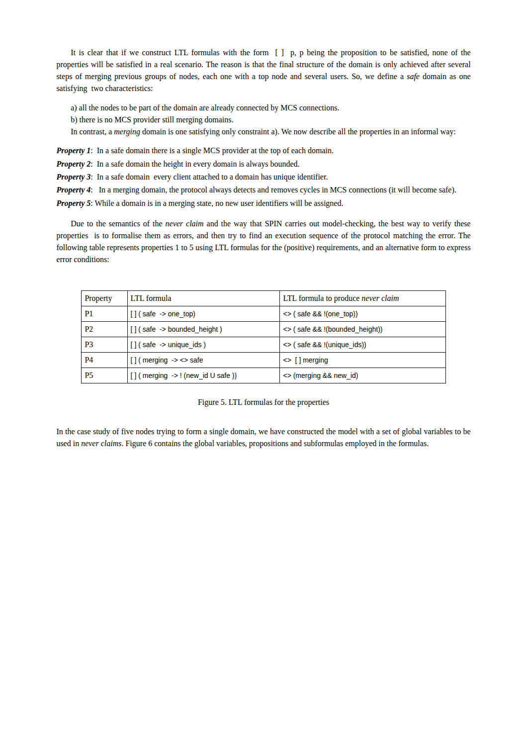It is clear that if we construct LTL formulas with the form [ ] p, p being the proposition to be satisfied, none of the properties will be satisfied in a real scenario. The reason is that the final structure of the domain is only achieved after several steps of merging previous groups of nodes, each one with a top node and several users. So, we define a safe domain as one satisfying two characteristics:
a) all the nodes to be part of the domain are already connected by MCS connections.
b) there is no MCS provider still merging domains.
In contrast, a merging domain is one satisfying only constraint a). We now describe all the properties in an informal way:
Property 1: In a safe domain there is a single MCS provider at the top of each domain.
Property 2: In a safe domain the height in every domain is always bounded.
Property 3: In a safe domain every client attached to a domain has unique identifier.
Property 4: In a merging domain, the protocol always detects and removes cycles in MCS connections (it will become safe).
Property 5: While a domain is in a merging state, no new user identifiers will be assigned.
Due to the semantics of the never claim and the way that SPIN carries out model-checking, the best way to verify these properties is to formalise them as errors, and then try to find an execution sequence of the protocol matching the error. The following table represents properties 1 to 5 using LTL formulas for the (positive) requirements, and an alternative form to express error conditions:
| Property | LTL formula | LTL formula to produce never claim |
| --- | --- | --- |
| P1 | [ ] ( safe -> one_top) | <> ( safe && !(one_top)) |
| P2 | [ ] ( safe -> bounded_height ) | <> ( safe && !(bounded_height)) |
| P3 | [ ] ( safe -> unique_ids ) | <> ( safe && !(unique_ids)) |
| P4 | [ ] ( merging -> <> safe | <> [ ] merging |
| P5 | [ ] ( merging -> ! (new_id U safe )) | <> (merging && new_id) |
Figure 5. LTL formulas for the properties
In the case study of five nodes trying to form a single domain, we have constructed the model with a set of global variables to be used in never claims. Figure 6 contains the global variables, propositions and subformulas employed in the formulas.